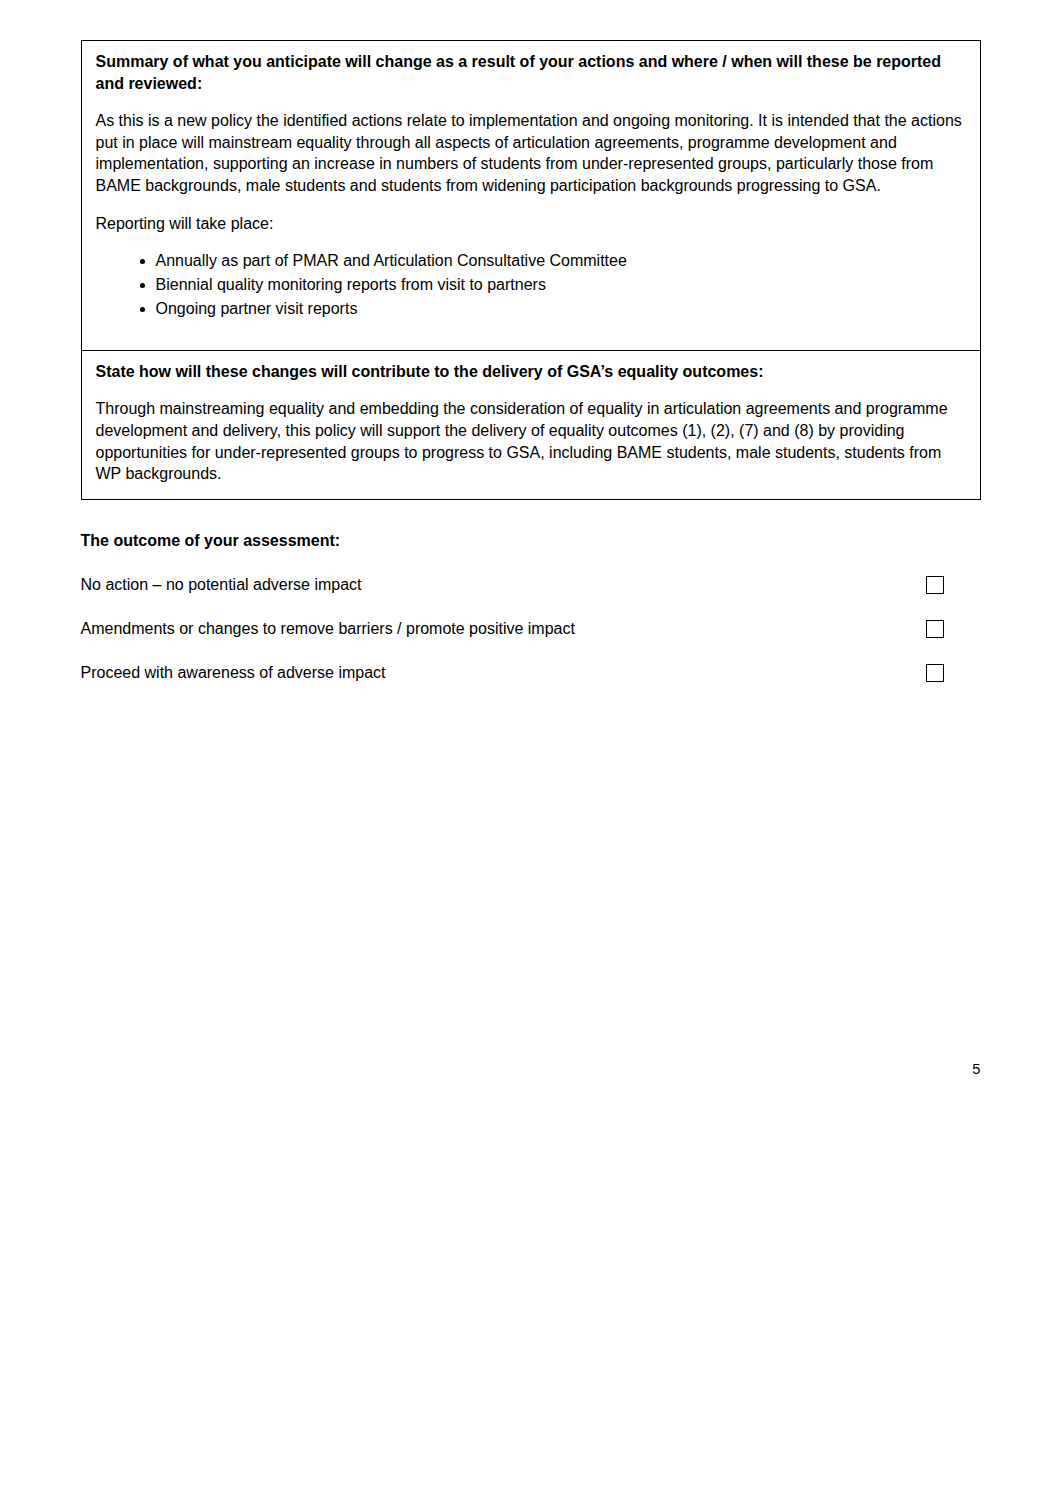Summary of what you anticipate will change as a result of your actions and where / when will these be reported and reviewed:
As this is a new policy the identified actions relate to implementation and ongoing monitoring. It is intended that the actions put in place will mainstream equality through all aspects of articulation agreements, programme development and implementation, supporting an increase in numbers of students from under-represented groups, particularly those from BAME backgrounds, male students and students from widening participation backgrounds progressing to GSA.
Reporting will take place:
Annually as part of PMAR and Articulation Consultative Committee
Biennial quality monitoring reports from visit to partners
Ongoing partner visit reports
State how will these changes will contribute to the delivery of GSA’s equality outcomes:
Through mainstreaming equality and embedding the consideration of equality in articulation agreements and programme development and delivery, this policy will support the delivery of equality outcomes (1), (2), (7) and (8) by providing opportunities for under-represented groups to progress to GSA, including BAME students, male students, students from WP backgrounds.
The outcome of your assessment:
| No action – no potential adverse impact | |
| Amendments or changes to remove barriers / promote positive impact | |
| Proceed with awareness of adverse impact | |
5